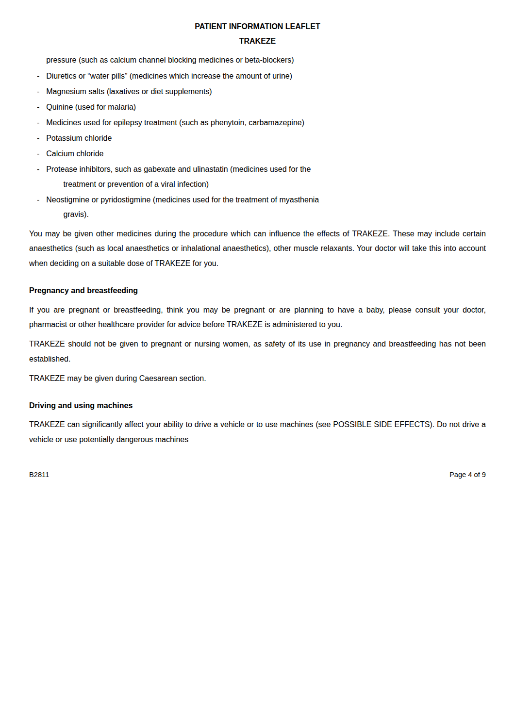PATIENT INFORMATION LEAFLET TRAKEZE
pressure (such as calcium channel blocking medicines or beta-blockers)
Diuretics or “water pills” (medicines which increase the amount of urine)
Magnesium salts (laxatives or diet supplements)
Quinine (used for malaria)
Medicines used for epilepsy treatment (such as phenytoin, carbamazepine)
Potassium chloride
Calcium chloride
Protease inhibitors, such as gabexate and ulinastatin (medicines used for the
treatment or prevention of a viral infection)
Neostigmine or pyridostigmine (medicines used for the treatment of myasthenia
gravis).
You may be given other medicines during the procedure which can influence the effects of TRAKEZE. These may include certain anaesthetics (such as local anaesthetics or inhalational anaesthetics), other muscle relaxants. Your doctor will take this into account when deciding on a suitable dose of TRAKEZE for you.
Pregnancy and breastfeeding
If you are pregnant or breastfeeding, think you may be pregnant or are planning to have a baby, please consult your doctor, pharmacist or other healthcare provider for advice before TRAKEZE is administered to you.
TRAKEZE should not be given to pregnant or nursing women, as safety of its use in pregnancy and breastfeeding has not been established.
TRAKEZE may be given during Caesarean section.
Driving and using machines
TRAKEZE can significantly affect your ability to drive a vehicle or to use machines (see POSSIBLE SIDE EFFECTS). Do not drive a vehicle or use potentially dangerous machines
B2811 Page 4 of 9